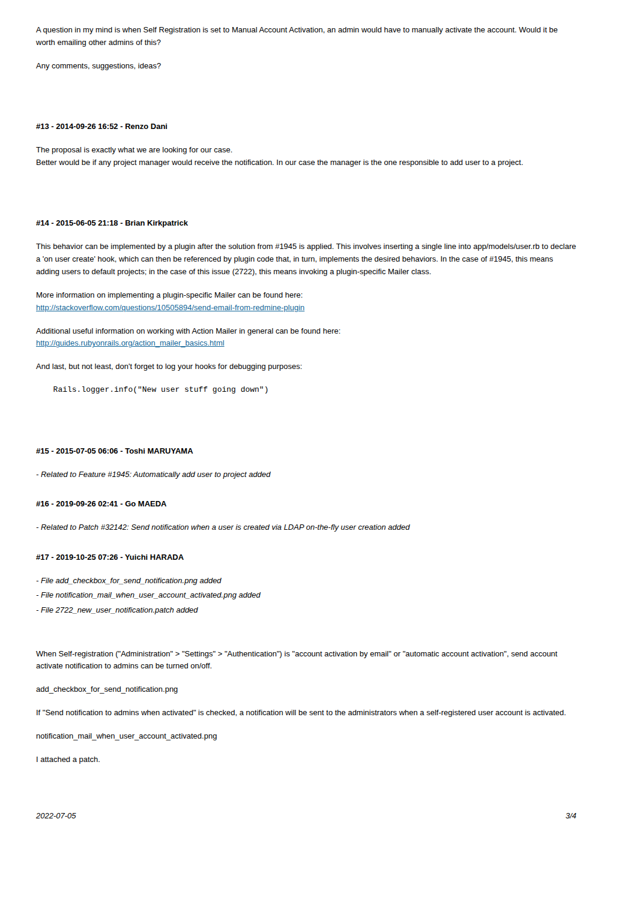A question in my mind is when Self Registration is set to Manual Account Activation, an admin would have to manually activate the account. Would it be worth emailing other admins of this?
Any comments, suggestions, ideas?
#13 - 2014-09-26 16:52 - Renzo Dani
The proposal is exactly what we are looking for our case.
Better would be if any project manager would receive the notification. In our case the manager is the one responsible to add user to a project.
#14 - 2015-06-05 21:18 - Brian Kirkpatrick
This behavior can be implemented by a plugin after the solution from #1945 is applied. This involves inserting a single line into app/models/user.rb to declare a 'on user create' hook, which can then be referenced by plugin code that, in turn, implements the desired behaviors. In the case of #1945, this means adding users to default projects; in the case of this issue (2722), this means invoking a plugin-specific Mailer class.
More information on implementing a plugin-specific Mailer can be found here:
http://stackoverflow.com/questions/10505894/send-email-from-redmine-plugin
Additional useful information on working with Action Mailer in general can be found here:
http://guides.rubyonrails.org/action_mailer_basics.html
And last, but not least, don't forget to log your hooks for debugging purposes:
Rails.logger.info("New user stuff going down")
#15 - 2015-07-05 06:06 - Toshi MARUYAMA
- Related to Feature #1945: Automatically add user to project added
#16 - 2019-09-26 02:41 - Go MAEDA
- Related to Patch #32142: Send notification when a user is created via LDAP on-the-fly user creation added
#17 - 2019-10-25 07:26 - Yuichi HARADA
- File add_checkbox_for_send_notification.png added
- File notification_mail_when_user_account_activated.png added
- File 2722_new_user_notification.patch added
When Self-registration ("Administration" > "Settings" > "Authentication") is "account activation by email" or "automatic account activation", send account activate notification to admins can be turned on/off.
add_checkbox_for_send_notification.png
If "Send notification to admins when activated" is checked, a notification will be sent to the administrators when a self-registered user account is activated.
notification_mail_when_user_account_activated.png
I attached a patch.
2022-07-05 3/4